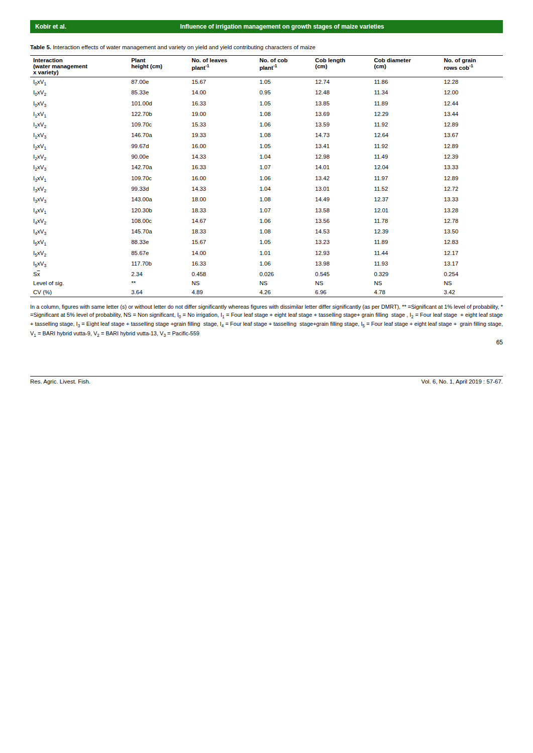Kobir et al.
Influence of irrigation management on growth stages of maize varieties
Table 5. Interaction effects of water management and variety on yield and yield contributing characters of maize
| Interaction (water management x variety) | Plant height (cm) | No. of leaves plant -1 | No. of cob plant -1 | Cob length (cm) | Cob diameter (cm) | No. of grain rows cob -1 |
| --- | --- | --- | --- | --- | --- | --- |
| I 0 xV 1 | 87.00e | 15.67 | 1.05 | 12.74 | 11.86 | 12.28 |
| I 0 xV 2 | 85.33e | 14.00 | 0.95 | 12.48 | 11.34 | 12.00 |
| I 0 xV 3 | 101.00d | 16.33 | 1.05 | 13.85 | 11.89 | 12.44 |
| I 1 xV 1 | 122.70b | 19.00 | 1.08 | 13.69 | 12.29 | 13.44 |
| I 1 xV 2 | 109.70c | 15.33 | 1.06 | 13.59 | 11.92 | 12.89 |
| I 1 xV 3 | 146.70a | 19.33 | 1.08 | 14.73 | 12.64 | 13.67 |
| I 2 xV 1 | 99.67d | 16.00 | 1.05 | 13.41 | 11.92 | 12.89 |
| I 2 xV 2 | 90.00e | 14.33 | 1.04 | 12.98 | 11.49 | 12.39 |
| I 2 xV 3 | 142.70a | 16.33 | 1.07 | 14.01 | 12.04 | 13.33 |
| I 3 xV 1 | 109.70c | 16.00 | 1.06 | 13.42 | 11.97 | 12.89 |
| I 3 xV 2 | 99.33d | 14.33 | 1.04 | 13.01 | 11.52 | 12.72 |
| I 3 xV 3 | 143.00a | 18.00 | 1.08 | 14.49 | 12.37 | 13.33 |
| I 4 xV 1 | 120.30b | 18.33 | 1.07 | 13.58 | 12.01 | 13.28 |
| I 4 xV 2 | 108.00c | 14.67 | 1.06 | 13.56 | 11.78 | 12.78 |
| I 4 xV 3 | 145.70a | 18.33 | 1.08 | 14.53 | 12.39 | 13.50 |
| I 5 xV 1 | 88.33e | 15.67 | 1.05 | 13.23 | 11.89 | 12.83 |
| I 5 xV 2 | 85.67e | 14.00 | 1.01 | 12.93 | 11.44 | 12.17 |
| I 5 xV 3 | 117.70b | 16.33 | 1.06 | 13.98 | 11.93 | 13.17 |
| S x | 2.34 | 0.458 | 0.026 | 0.545 | 0.329 | 0.254 |
| Level of sig. | ** | NS | NS | NS | NS | NS |
| CV (%) | 3.64 | 4.89 | 4.26 | 6.96 | 4.78 | 3.42 |
In a column, figures with same letter (s) or without letter do not differ significantly whereas figures with dissimilar letter differ significantly (as per DMRT), ** =Significant at 1% level of probability, * =Significant at 5% level of probability, NS = Non significant, I0 = No irrigation, I1 = Four leaf stage + eight leaf stage + tasselling stage+ grain filling stage , I2 = Four leaf stage + eight leaf stage + tasselling stage, I3 = Eight leaf stage + tasselling stage +grain filling stage, I4 = Four leaf stage + tasselling stage+grain filling stage, I5 = Four leaf stage + eight leaf stage + grain filling stage, V1 = BARI hybrid vutta-9, V2 = BARI hybrid vutta-13, V3 = Pacific-559
65
Res. Agric. Livest. Fish.
Vol. 6, No. 1, April 2019 : 57-67.